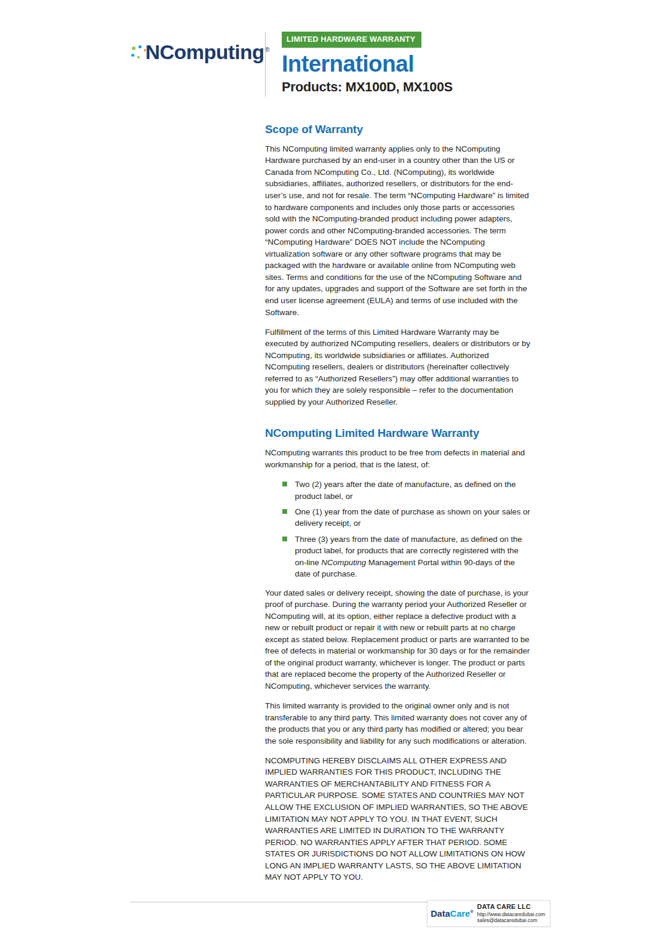NComputing®
LIMITED HARDWARE WARRANTY
International
Products: MX100D, MX100S
Scope of Warranty
This NComputing limited warranty applies only to the NComputing Hardware purchased by an end-user in a country other than the US or Canada from NComputing Co., Ltd. (NComputing), its worldwide subsidiaries, affiliates, authorized resellers, or distributors for the end-user’s use, and not for resale. The term “NComputing Hardware” is limited to hardware components and includes only those parts or accessories sold with the NComputing-branded product including power adapters, power cords and other NComputing-branded accessories. The term “NComputing Hardware” DOES NOT include the NComputing virtualization software or any other software programs that may be packaged with the hardware or available online from NComputing web sites. Terms and conditions for the use of the NComputing Software and for any updates, upgrades and support of the Software are set forth in the end user license agreement (EULA) and terms of use included with the Software.
Fulfillment of the terms of this Limited Hardware Warranty may be executed by authorized NComputing resellers, dealers or distributors or by NComputing, its worldwide subsidiaries or affiliates. Authorized NComputing resellers, dealers or distributors (hereinafter collectively referred to as “Authorized Resellers”) may offer additional warranties to you for which they are solely responsible – refer to the documentation supplied by your Authorized Reseller.
NComputing Limited Hardware Warranty
NComputing warrants this product to be free from defects in material and workmanship for a period, that is the latest, of:
Two (2) years after the date of manufacture, as defined on the product label, or
One (1) year from the date of purchase as shown on your sales or delivery receipt, or
Three (3) years from the date of manufacture, as defined on the product label, for products that are correctly registered with the on-line NComputing Management Portal within 90-days of the date of purchase.
Your dated sales or delivery receipt, showing the date of purchase, is your proof of purchase. During the warranty period your Authorized Reseller or NComputing will, at its option, either replace a defective product with a new or rebuilt product or repair it with new or rebuilt parts at no charge except as stated below. Replacement product or parts are warranted to be free of defects in material or workmanship for 30 days or for the remainder of the original product warranty, whichever is longer. The product or parts that are replaced become the property of the Authorized Reseller or NComputing, whichever services the warranty.
This limited warranty is provided to the original owner only and is not transferable to any third party. This limited warranty does not cover any of the products that you or any third party has modified or altered; you bear the sole responsibility and liability for any such modifications or alteration.
NCOMPUTING HEREBY DISCLAIMS ALL OTHER EXPRESS AND IMPLIED WARRANTIES FOR THIS PRODUCT, INCLUDING THE WARRANTIES OF MERCHANTABILITY AND FITNESS FOR A PARTICULAR PURPOSE. SOME STATES AND COUNTRIES MAY NOT ALLOW THE EXCLUSION OF IMPLIED WARRANTIES, SO THE ABOVE LIMITATION MAY NOT APPLY TO YOU. IN THAT EVENT, SUCH WARRANTIES ARE LIMITED IN DURATION TO THE WARRANTY PERIOD. NO WARRANTIES APPLY AFTER THAT PERIOD. SOME STATES OR JURISDICTIONS DO NOT ALLOW LIMITATIONS ON HOW LONG AN IMPLIED WARRANTY LASTS, SO THE ABOVE LIMITATION MAY NOT APPLY TO YOU.
1 of 4
DataCare®
DATA CARE LLC
http://www.datacaredubai.com
sales@datacaredubai.com